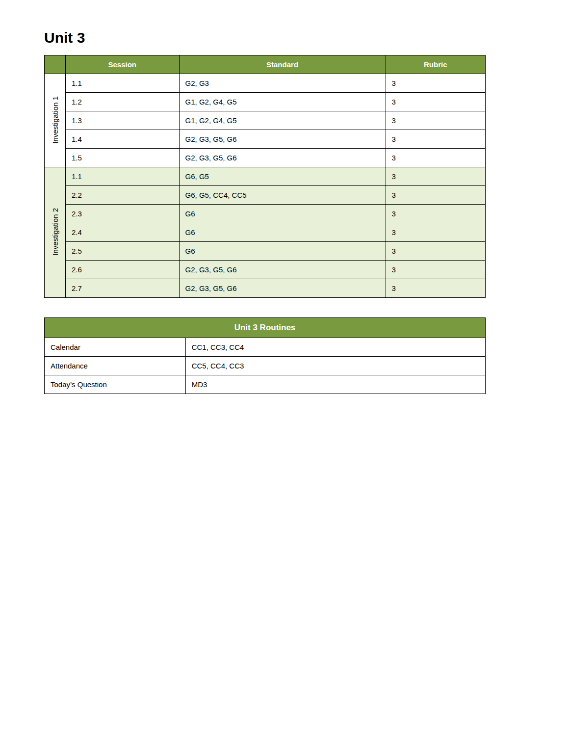Unit 3
| | Session | Standard | Rubric |
| --- | --- | --- | --- |
| Investigation 1 | 1.1 | G2, G3 | 3 |
| 1.2 | G1, G2, G4, G5 | 3 |
| 1.3 | G1, G2, G4, G5 | 3 |
| 1.4 | G2, G3, G5, G6 | 3 |
| 1.5 | G2, G3, G5, G6 | 3 |
| Investigation 2 | 1.1 | G6, G5 | 3 |
| 2.2 | G6, G5, CC4, CC5 | 3 |
| 2.3 | G6 | 3 |
| 2.4 | G6 | 3 |
| 2.5 | G6 | 3 |
| 2.6 | G2, G3, G5, G6 | 3 |
| 2.7 | G2, G3, G5, G6 | 3 |
| Unit 3 Routines |
| --- |
| Calendar | CC1, CC3, CC4 |
| Attendance | CC5, CC4, CC3 |
| Today’s Question | MD3 |